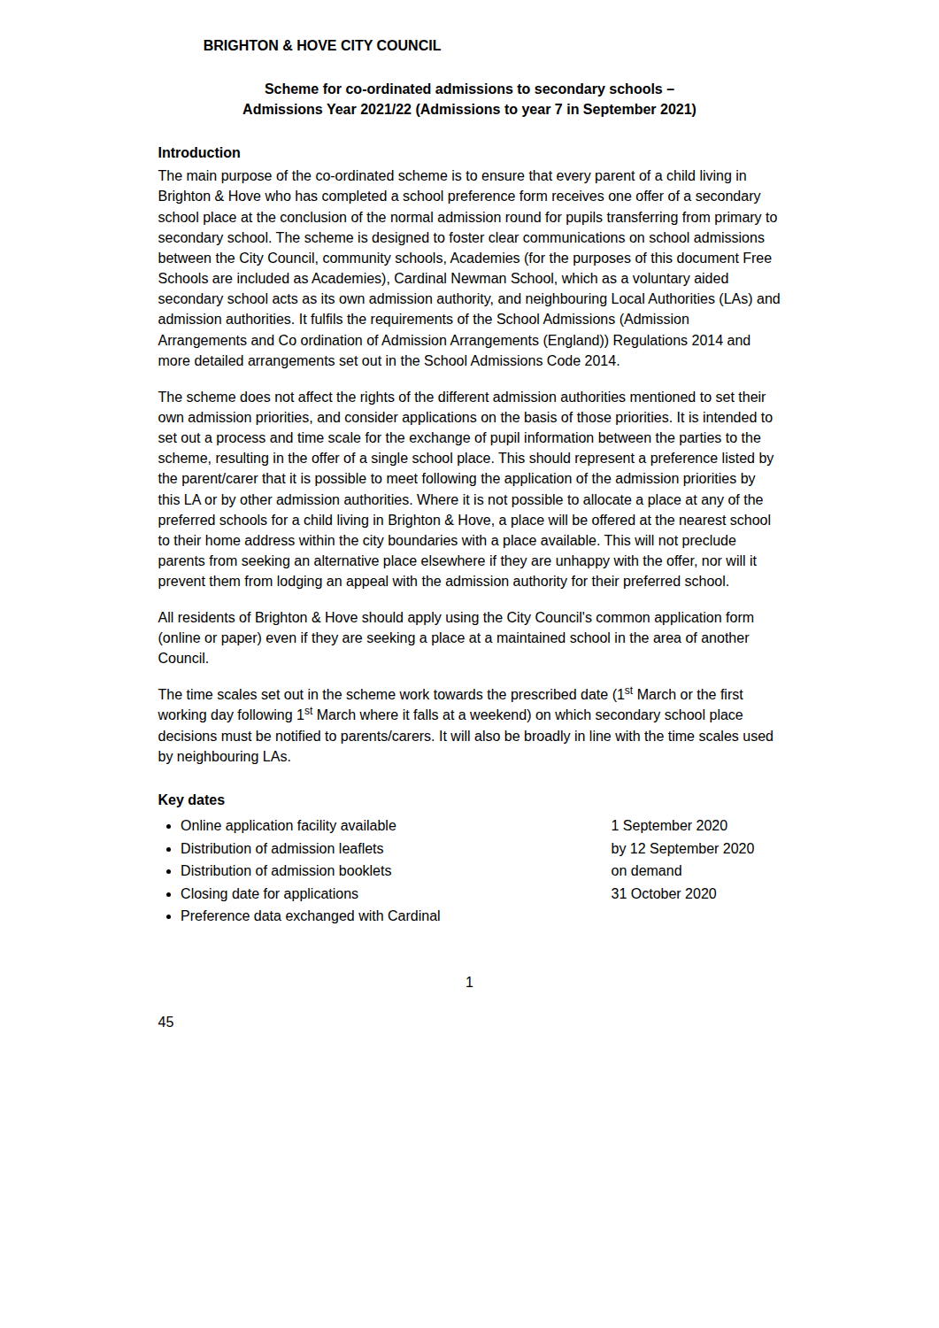BRIGHTON & HOVE CITY COUNCIL
Scheme for co-ordinated admissions to secondary schools –
Admissions Year 2021/22 (Admissions to year 7 in September 2021)
Introduction
The main purpose of the co-ordinated scheme is to ensure that every parent of a child living in Brighton & Hove who has completed a school preference form receives one offer of a secondary school place at the conclusion of the normal admission round for pupils transferring from primary to secondary school. The scheme is designed to foster clear communications on school admissions between the City Council, community schools, Academies (for the purposes of this document Free Schools are included as Academies), Cardinal Newman School, which as a voluntary aided secondary school acts as its own admission authority, and neighbouring Local Authorities (LAs) and admission authorities. It fulfils the requirements of the School Admissions (Admission Arrangements and Co ordination of Admission Arrangements (England)) Regulations 2014 and more detailed arrangements set out in the School Admissions Code 2014.
The scheme does not affect the rights of the different admission authorities mentioned to set their own admission priorities, and consider applications on the basis of those priorities. It is intended to set out a process and time scale for the exchange of pupil information between the parties to the scheme, resulting in the offer of a single school place. This should represent a preference listed by the parent/carer that it is possible to meet following the application of the admission priorities by this LA or by other admission authorities. Where it is not possible to allocate a place at any of the preferred schools for a child living in Brighton & Hove, a place will be offered at the nearest school to their home address within the city boundaries with a place available. This will not preclude parents from seeking an alternative place elsewhere if they are unhappy with the offer, nor will it prevent them from lodging an appeal with the admission authority for their preferred school.
All residents of Brighton & Hove should apply using the City Council's common application form (online or paper) even if they are seeking a place at a maintained school in the area of another Council.
The time scales set out in the scheme work towards the prescribed date (1st March or the first working day following 1st March where it falls at a weekend) on which secondary school place decisions must be notified to parents/carers. It will also be broadly in line with the time scales used by neighbouring LAs.
Key dates
Online application facility available 1 September 2020
Distribution of admission leaflets by 12 September 2020
Distribution of admission booklets on demand
Closing date for applications 31 October 2020
Preference data exchanged with Cardinal
1
45